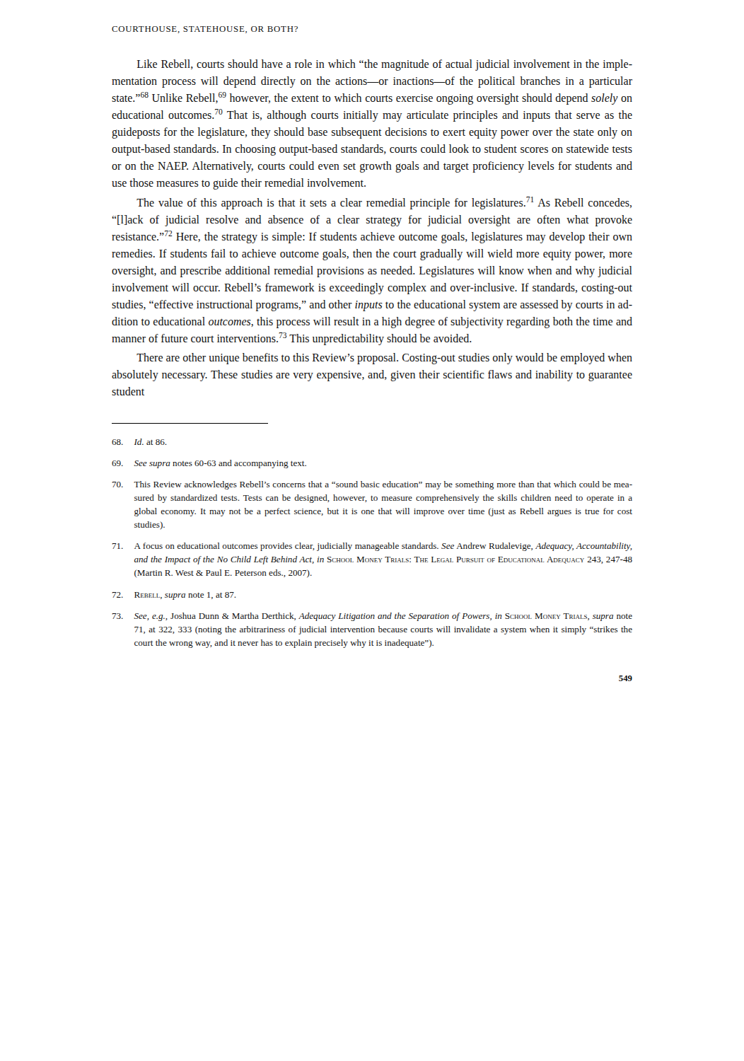Courthouse, Statehouse, or Both?
Like Rebell, courts should have a role in which “the magnitude of actual judicial involvement in the implementation process will depend directly on the actions—or inactions—of the political branches in a particular state.”68 Unlike Rebell,69 however, the extent to which courts exercise ongoing oversight should depend solely on educational outcomes.70 That is, although courts initially may articulate principles and inputs that serve as the guideposts for the legislature, they should base subsequent decisions to exert equity power over the state only on output-based standards. In choosing output-based standards, courts could look to student scores on statewide tests or on the NAEP. Alternatively, courts could even set growth goals and target proficiency levels for students and use those measures to guide their remedial involvement.
The value of this approach is that it sets a clear remedial principle for legislatures.71 As Rebell concedes, “[l]ack of judicial resolve and absence of a clear strategy for judicial oversight are often what provoke resistance.”72 Here, the strategy is simple: If students achieve outcome goals, legislatures may develop their own remedies. If students fail to achieve outcome goals, then the court gradually will wield more equity power, more oversight, and prescribe additional remedial provisions as needed. Legislatures will know when and why judicial involvement will occur. Rebell’s framework is exceedingly complex and over-inclusive. If standards, costing-out studies, “effective instructional programs,” and other inputs to the educational system are assessed by courts in addition to educational outcomes, this process will result in a high degree of subjectivity regarding both the time and manner of future court interventions.73 This unpredictability should be avoided.
There are other unique benefits to this Review’s proposal. Costing-out studies only would be employed when absolutely necessary. These studies are very expensive, and, given their scientific flaws and inability to guarantee student
68. Id. at 86.
69. See supra notes 60-63 and accompanying text.
70. This Review acknowledges Rebell’s concerns that a “sound basic education” may be something more than that which could be measured by standardized tests. Tests can be designed, however, to measure comprehensively the skills children need to operate in a global economy. It may not be a perfect science, but it is one that will improve over time (just as Rebell argues is true for cost studies).
71. A focus on educational outcomes provides clear, judicially manageable standards. See Andrew Rudalevige, Adequacy, Accountability, and the Impact of the No Child Left Behind Act, in School Money Trials: The Legal Pursuit of Educational Adequacy 243, 247-48 (Martin R. West & Paul E. Peterson eds., 2007).
72. Rebell, supra note 1, at 87.
73. See, e.g., Joshua Dunn & Martha Derthick, Adequacy Litigation and the Separation of Powers, in School Money Trials, supra note 71, at 322, 333 (noting the arbitrariness of judicial intervention because courts will invalidate a system when it simply “strikes the court the wrong way, and it never has to explain precisely why it is inadequate”).
549